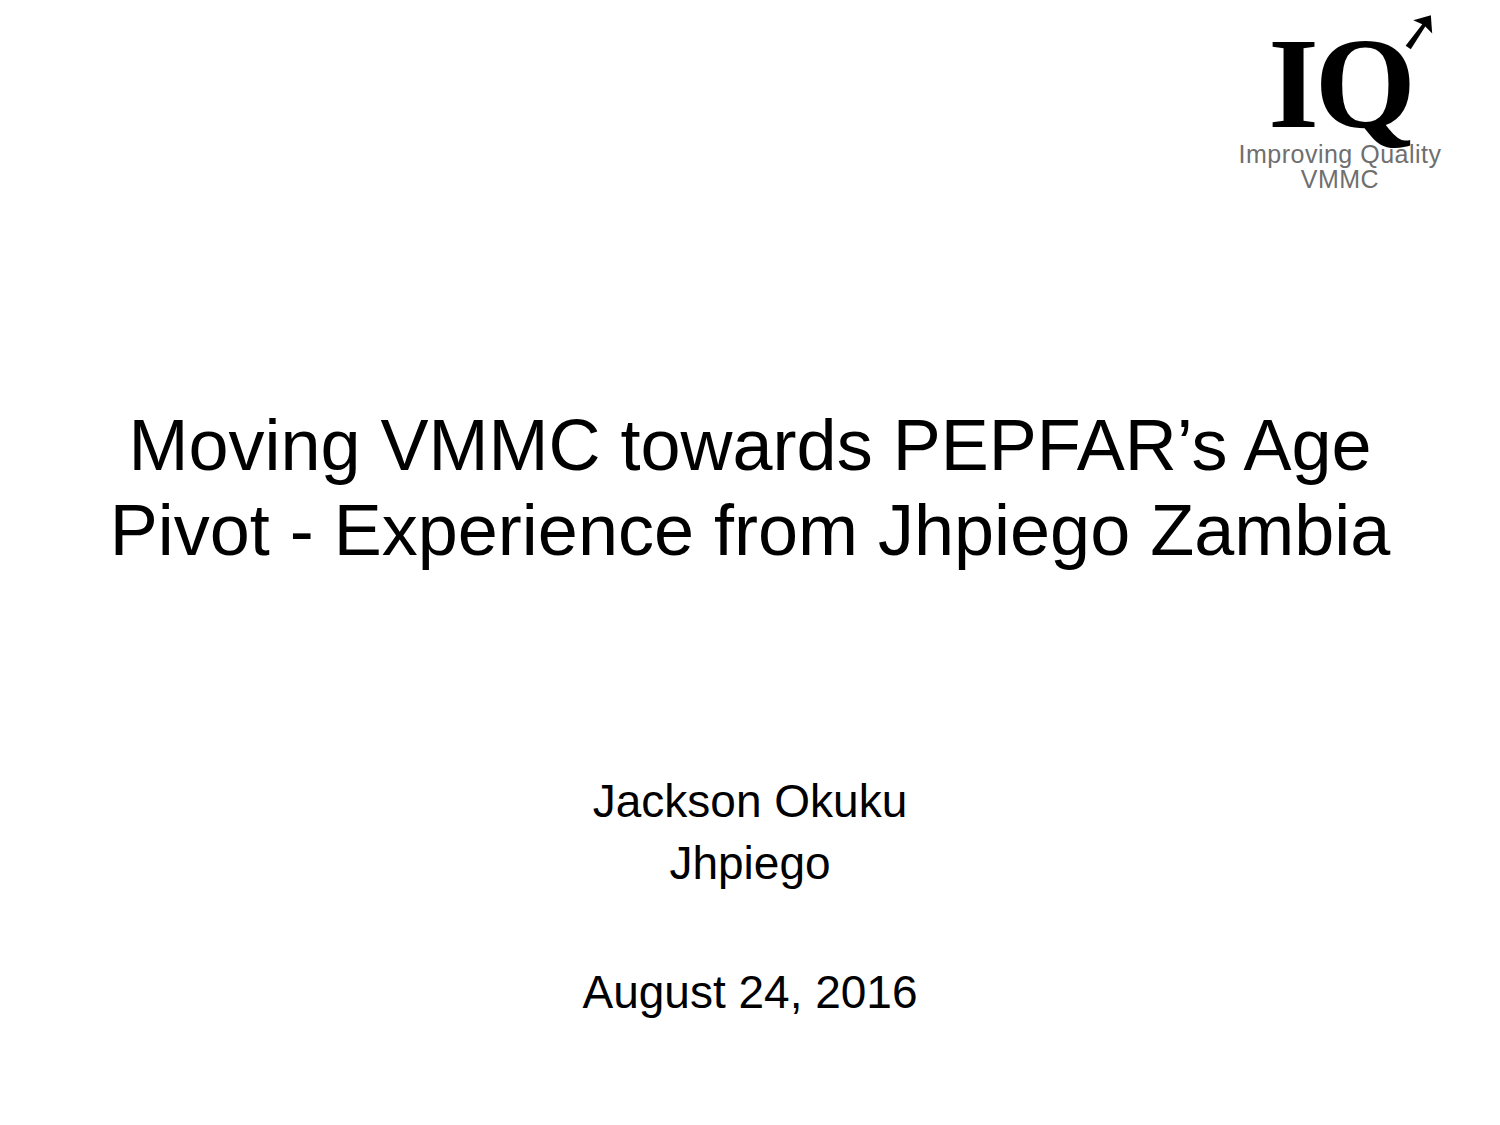IQ➚
Improving Quality VMMC
Moving VMMC towards PEPFAR’s Age Pivot - Experience from Jhpiego Zambia
Jackson Okuku
Jhpiego
August 24, 2016